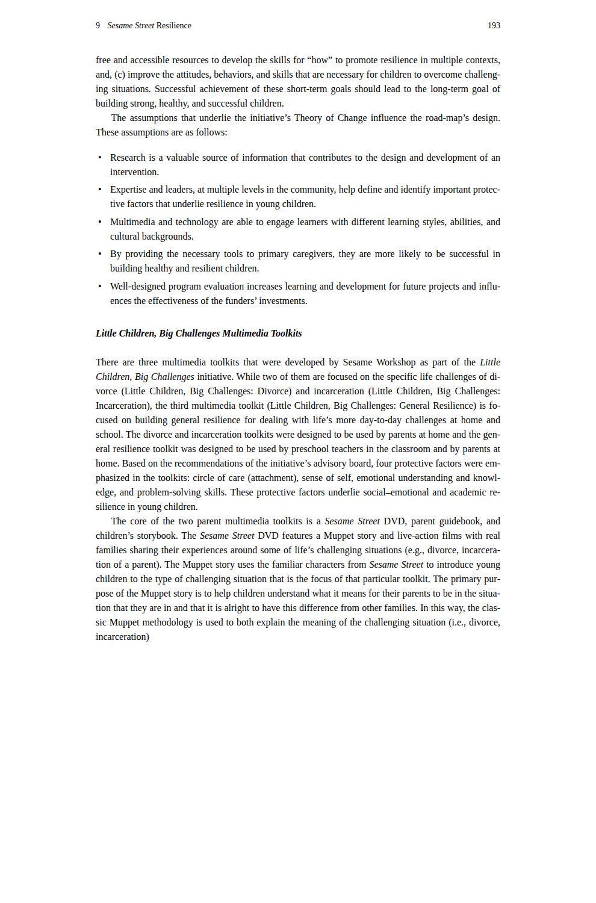9 Sesame Street Resilience 193
free and accessible resources to develop the skills for “how” to promote resilience in multiple contexts, and, (c) improve the attitudes, behaviors, and skills that are necessary for children to overcome challenging situations. Successful achievement of these short-term goals should lead to the long-term goal of building strong, healthy, and successful children.
The assumptions that underlie the initiative’s Theory of Change influence the road-map’s design. These assumptions are as follows:
Research is a valuable source of information that contributes to the design and development of an intervention.
Expertise and leaders, at multiple levels in the community, help define and identify important protective factors that underlie resilience in young children.
Multimedia and technology are able to engage learners with different learning styles, abilities, and cultural backgrounds.
By providing the necessary tools to primary caregivers, they are more likely to be successful in building healthy and resilient children.
Well-designed program evaluation increases learning and development for future projects and influences the effectiveness of the funders’ investments.
Little Children, Big Challenges Multimedia Toolkits
There are three multimedia toolkits that were developed by Sesame Workshop as part of the Little Children, Big Challenges initiative. While two of them are focused on the specific life challenges of divorce (Little Children, Big Challenges: Divorce) and incarceration (Little Children, Big Challenges: Incarceration), the third multimedia toolkit (Little Children, Big Challenges: General Resilience) is focused on building general resilience for dealing with life’s more day-to-day challenges at home and school. The divorce and incarceration toolkits were designed to be used by parents at home and the general resilience toolkit was designed to be used by preschool teachers in the classroom and by parents at home. Based on the recommendations of the initiative’s advisory board, four protective factors were emphasized in the toolkits: circle of care (attachment), sense of self, emotional understanding and knowledge, and problem-solving skills. These protective factors underlie social–emotional and academic resilience in young children.
The core of the two parent multimedia toolkits is a Sesame Street DVD, parent guidebook, and children’s storybook. The Sesame Street DVD features a Muppet story and live-action films with real families sharing their experiences around some of life’s challenging situations (e.g., divorce, incarceration of a parent). The Muppet story uses the familiar characters from Sesame Street to introduce young children to the type of challenging situation that is the focus of that particular toolkit. The primary purpose of the Muppet story is to help children understand what it means for their parents to be in the situation that they are in and that it is alright to have this difference from other families. In this way, the classic Muppet methodology is used to both explain the meaning of the challenging situation (i.e., divorce, incarceration)